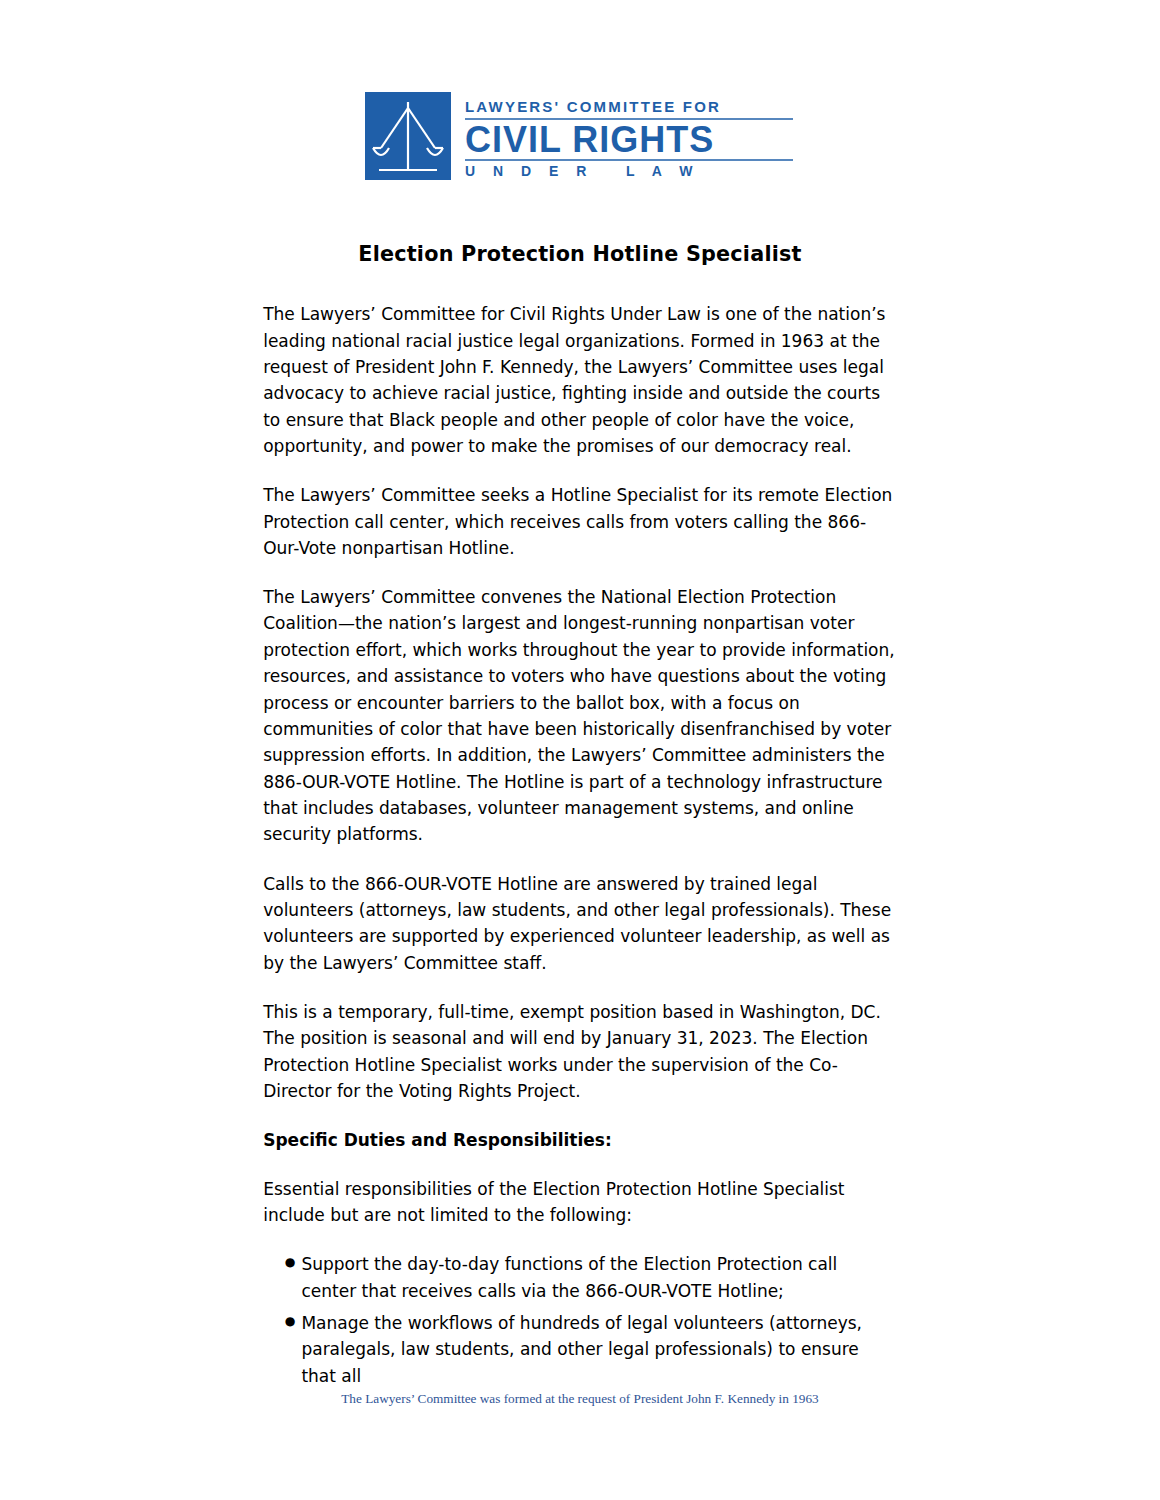LAWYERS' COMMITTEE FOR CIVIL RIGHTS U N D E R L A W
Election Protection Hotline Specialist
The Lawyers’ Committee for Civil Rights Under Law is one of the nation’s leading national racial justice legal organizations. Formed in 1963 at the request of President John F. Kennedy, the Lawyers’ Committee uses legal advocacy to achieve racial justice, fighting inside and outside the courts to ensure that Black people and other people of color have the voice, opportunity, and power to make the promises of our democracy real.
The Lawyers’ Committee seeks a Hotline Specialist for its remote Election Protection call center, which receives calls from voters calling the 866-Our-Vote nonpartisan Hotline.
The Lawyers’ Committee convenes the National Election Protection Coalition—the nation’s largest and longest-running nonpartisan voter protection effort, which works throughout the year to provide information, resources, and assistance to voters who have questions about the voting process or encounter barriers to the ballot box, with a focus on communities of color that have been historically disenfranchised by voter suppression efforts. In addition, the Lawyers’ Committee administers the 886-OUR-VOTE Hotline. The Hotline is part of a technology infrastructure that includes databases, volunteer management systems, and online security platforms.
Calls to the 866-OUR-VOTE Hotline are answered by trained legal volunteers (attorneys, law students, and other legal professionals). These volunteers are supported by experienced volunteer leadership, as well as by the Lawyers’ Committee staff.
This is a temporary, full-time, exempt position based in Washington, DC. The position is seasonal and will end by January 31, 2023. The Election Protection Hotline Specialist works under the supervision of the Co-Director for the Voting Rights Project.
Specific Duties and Responsibilities:
Essential responsibilities of the Election Protection Hotline Specialist include but are not limited to the following:
Support the day-to-day functions of the Election Protection call center that receives calls via the 866-OUR-VOTE Hotline;
Manage the workflows of hundreds of legal volunteers (attorneys, paralegals, law students, and other legal professionals) to ensure that all
The Lawyers’ Committee was formed at the request of President John F. Kennedy in 1963